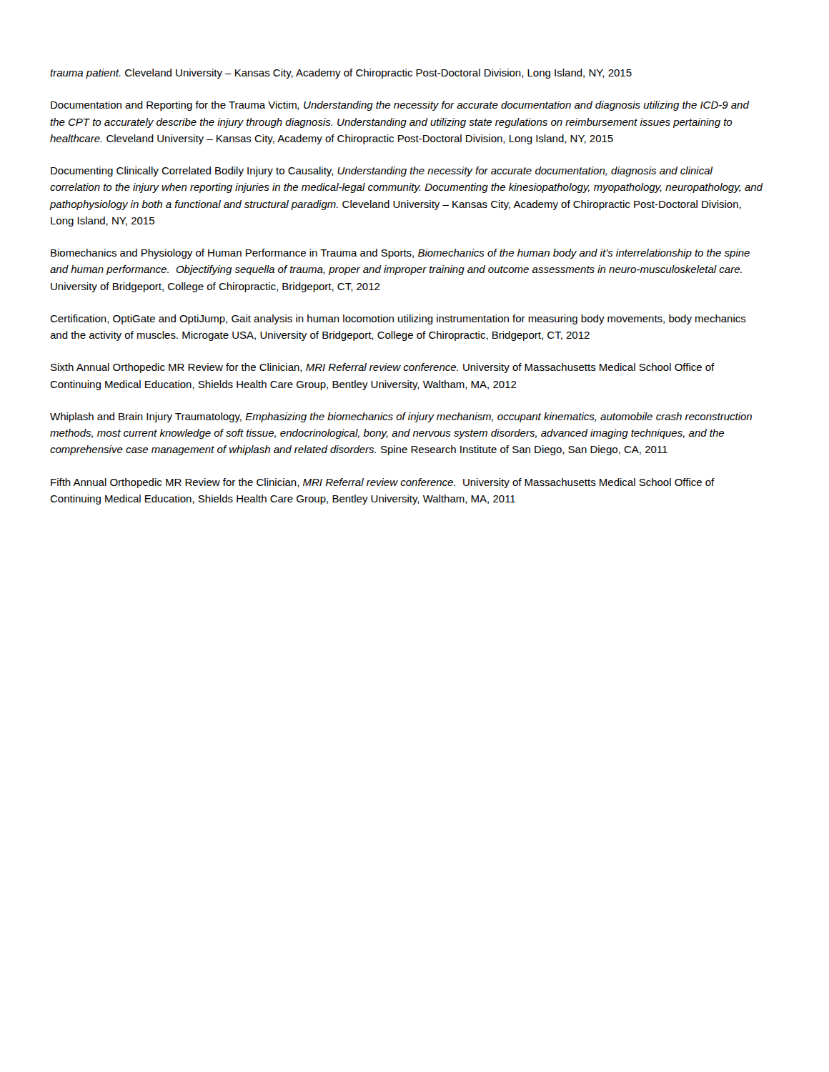trauma patient. Cleveland University – Kansas City, Academy of Chiropractic Post-Doctoral Division, Long Island, NY, 2015
Documentation and Reporting for the Trauma Victim, Understanding the necessity for accurate documentation and diagnosis utilizing the ICD-9 and the CPT to accurately describe the injury through diagnosis. Understanding and utilizing state regulations on reimbursement issues pertaining to healthcare. Cleveland University – Kansas City, Academy of Chiropractic Post-Doctoral Division, Long Island, NY, 2015
Documenting Clinically Correlated Bodily Injury to Causality, Understanding the necessity for accurate documentation, diagnosis and clinical correlation to the injury when reporting injuries in the medical-legal community. Documenting the kinesiopathology, myopathology, neuropathology, and pathophysiology in both a functional and structural paradigm. Cleveland University – Kansas City, Academy of Chiropractic Post-Doctoral Division, Long Island, NY, 2015
Biomechanics and Physiology of Human Performance in Trauma and Sports, Biomechanics of the human body and it’s interrelationship to the spine and human performance. Objectifying sequella of trauma, proper and improper training and outcome assessments in neuro-musculoskeletal care. University of Bridgeport, College of Chiropractic, Bridgeport, CT, 2012
Certification, OptiGate and OptiJump, Gait analysis in human locomotion utilizing instrumentation for measuring body movements, body mechanics and the activity of muscles. Microgate USA, University of Bridgeport, College of Chiropractic, Bridgeport, CT, 2012
Sixth Annual Orthopedic MR Review for the Clinician, MRI Referral review conference. University of Massachusetts Medical School Office of Continuing Medical Education, Shields Health Care Group, Bentley University, Waltham, MA, 2012
Whiplash and Brain Injury Traumatology, Emphasizing the biomechanics of injury mechanism, occupant kinematics, automobile crash reconstruction methods, most current knowledge of soft tissue, endocrinological, bony, and nervous system disorders, advanced imaging techniques, and the comprehensive case management of whiplash and related disorders. Spine Research Institute of San Diego, San Diego, CA, 2011
Fifth Annual Orthopedic MR Review for the Clinician, MRI Referral review conference. University of Massachusetts Medical School Office of Continuing Medical Education, Shields Health Care Group, Bentley University, Waltham, MA, 2011